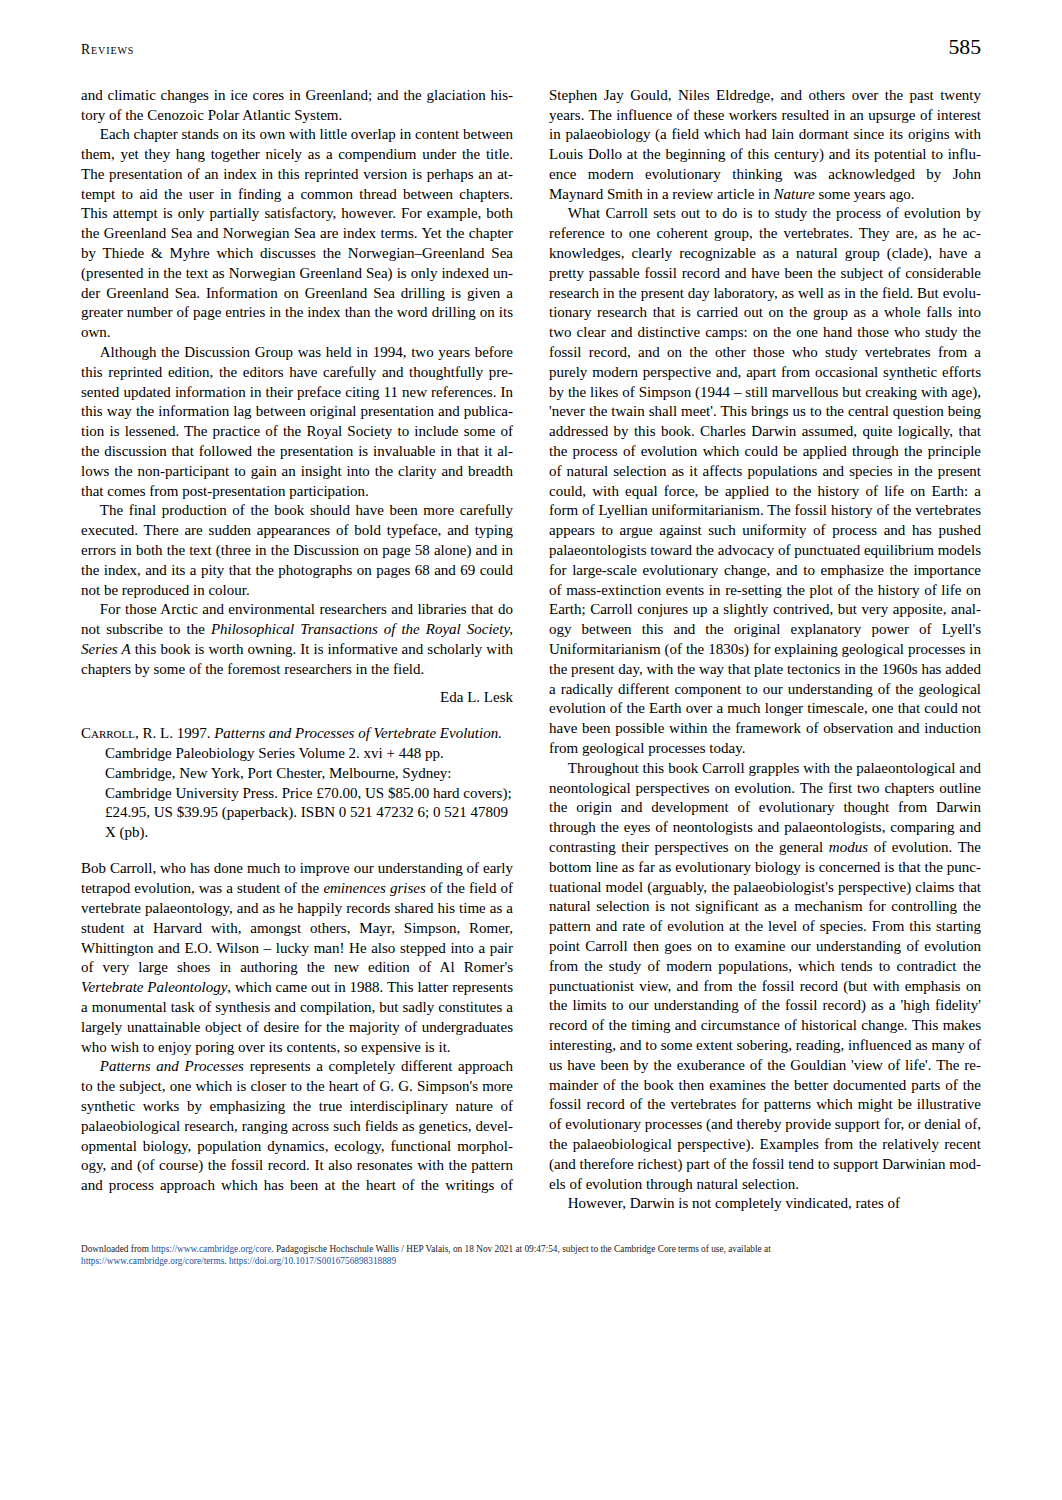Reviews 585
and climatic changes in ice cores in Greenland; and the glaciation history of the Cenozoic Polar Atlantic System.
Each chapter stands on its own with little overlap in content between them, yet they hang together nicely as a compendium under the title. The presentation of an index in this reprinted version is perhaps an attempt to aid the user in finding a common thread between chapters. This attempt is only partially satisfactory, however. For example, both the Greenland Sea and Norwegian Sea are index terms. Yet the chapter by Thiede & Myhre which discusses the Norwegian–Greenland Sea (presented in the text as Norwegian Greenland Sea) is only indexed under Greenland Sea. Information on Greenland Sea drilling is given a greater number of page entries in the index than the word drilling on its own.
Although the Discussion Group was held in 1994, two years before this reprinted edition, the editors have carefully and thoughtfully presented updated information in their preface citing 11 new references. In this way the information lag between original presentation and publication is lessened. The practice of the Royal Society to include some of the discussion that followed the presentation is invaluable in that it allows the non-participant to gain an insight into the clarity and breadth that comes from post-presentation participation.
The final production of the book should have been more carefully executed. There are sudden appearances of bold typeface, and typing errors in both the text (three in the Discussion on page 58 alone) and in the index, and its a pity that the photographs on pages 68 and 69 could not be reproduced in colour.
For those Arctic and environmental researchers and libraries that do not subscribe to the Philosophical Transactions of the Royal Society, Series A this book is worth owning. It is informative and scholarly with chapters by some of the foremost researchers in the field.
Eda L. Lesk
Carroll, R. L. 1997. Patterns and Processes of Vertebrate Evolution. Cambridge Paleobiology Series Volume 2. xvi + 448 pp. Cambridge, New York, Port Chester, Melbourne, Sydney: Cambridge University Press. Price £70.00, US $85.00 hard covers); £24.95, US $39.95 (paperback). ISBN 0 521 47232 6; 0 521 47809 X (pb).
Bob Carroll, who has done much to improve our understanding of early tetrapod evolution, was a student of the eminences grises of the field of vertebrate palaeontology, and as he happily records shared his time as a student at Harvard with, amongst others, Mayr, Simpson, Romer, Whittington and E.O. Wilson – lucky man! He also stepped into a pair of very large shoes in authoring the new edition of Al Romer's Vertebrate Paleontology, which came out in 1988. This latter represents a monumental task of synthesis and compilation, but sadly constitutes a largely unattainable object of desire for the majority of undergraduates who wish to enjoy poring over its contents, so expensive is it.
Patterns and Processes represents a completely different approach to the subject, one which is closer to the heart of G. G. Simpson's more synthetic works by emphasizing the true interdisciplinary nature of palaeobiological research, ranging across such fields as genetics, developmental biology, population dynamics, ecology, functional morphology, and (of course) the fossil record. It also resonates with the pattern and process approach which has been at the heart of the writings of Stephen Jay Gould, Niles Eldredge, and others over the past twenty years. The influence of these workers resulted in an upsurge of interest in palaeobiology (a field which had lain dormant since its origins with Louis Dollo at the beginning of this century) and its potential to influence modern evolutionary thinking was acknowledged by John Maynard Smith in a review article in Nature some years ago.
What Carroll sets out to do is to study the process of evolution by reference to one coherent group, the vertebrates. They are, as he acknowledges, clearly recognizable as a natural group (clade), have a pretty passable fossil record and have been the subject of considerable research in the present day laboratory, as well as in the field. But evolutionary research that is carried out on the group as a whole falls into two clear and distinctive camps: on the one hand those who study the fossil record, and on the other those who study vertebrates from a purely modern perspective and, apart from occasional synthetic efforts by the likes of Simpson (1944 – still marvellous but creaking with age), 'never the twain shall meet'. This brings us to the central question being addressed by this book. Charles Darwin assumed, quite logically, that the process of evolution which could be applied through the principle of natural selection as it affects populations and species in the present could, with equal force, be applied to the history of life on Earth: a form of Lyellian uniformitarianism. The fossil history of the vertebrates appears to argue against such uniformity of process and has pushed palaeontologists toward the advocacy of punctuated equilibrium models for large-scale evolutionary change, and to emphasize the importance of mass-extinction events in re-setting the plot of the history of life on Earth; Carroll conjures up a slightly contrived, but very apposite, analogy between this and the original explanatory power of Lyell's Uniformitarianism (of the 1830s) for explaining geological processes in the present day, with the way that plate tectonics in the 1960s has added a radically different component to our understanding of the geological evolution of the Earth over a much longer timescale, one that could not have been possible within the framework of observation and induction from geological processes today.
Throughout this book Carroll grapples with the palaeontological and neontological perspectives on evolution. The first two chapters outline the origin and development of evolutionary thought from Darwin through the eyes of neontologists and palaeontologists, comparing and contrasting their perspectives on the general modus of evolution. The bottom line as far as evolutionary biology is concerned is that the punctuational model (arguably, the palaeobiologist's perspective) claims that natural selection is not significant as a mechanism for controlling the pattern and rate of evolution at the level of species. From this starting point Carroll then goes on to examine our understanding of evolution from the study of modern populations, which tends to contradict the punctuationist view, and from the fossil record (but with emphasis on the limits to our understanding of the fossil record) as a 'high fidelity' record of the timing and circumstance of historical change. This makes interesting, and to some extent sobering, reading, influenced as many of us have been by the exuberance of the Gouldian 'view of life'. The remainder of the book then examines the better documented parts of the fossil record of the vertebrates for patterns which might be illustrative of evolutionary processes (and thereby provide support for, or denial of, the palaeobiological perspective). Examples from the relatively recent (and therefore richest) part of the fossil tend to support Darwinian models of evolution through natural selection.
However, Darwin is not completely vindicated, rates of
Downloaded from https://www.cambridge.org/core. Padagogische Hochschule Wallis / HEP Valais, on 18 Nov 2021 at 09:47:54, subject to the Cambridge Core terms of use, available at
https://www.cambridge.org/core/terms. https://doi.org/10.1017/S0016756898318889